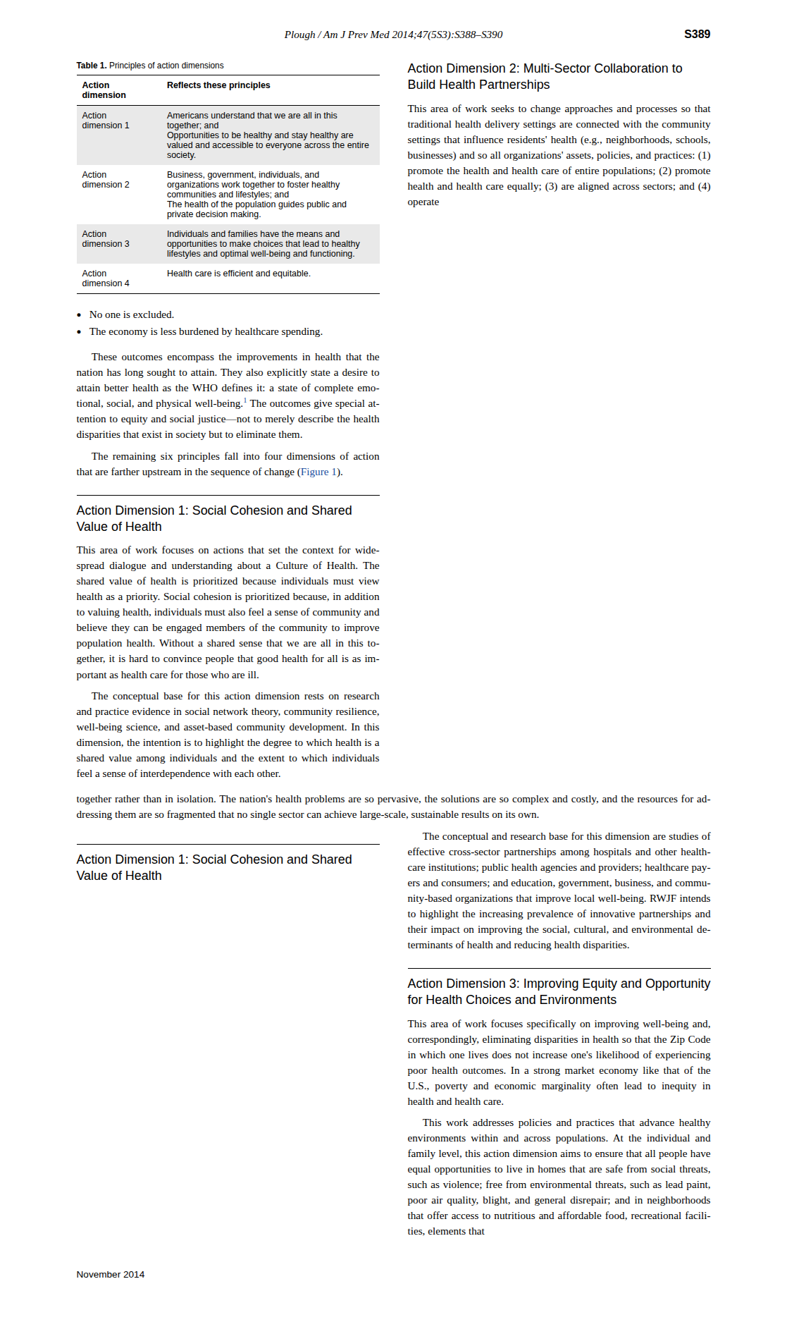Plough / Am J Prev Med 2014;47(5S3):S388–S390 S389
Table 1. Principles of action dimensions
| Action dimension | Reflects these principles |
| --- | --- |
| Action dimension 1 | Americans understand that we are all in this together; and Opportunities to be healthy and stay healthy are valued and accessible to everyone across the entire society. |
| Action dimension 2 | Business, government, individuals, and organizations work together to foster healthy communities and lifestyles; and The health of the population guides public and private decision making. |
| Action dimension 3 | Individuals and families have the means and opportunities to make choices that lead to healthy lifestyles and optimal well-being and functioning. |
| Action dimension 4 | Health care is efficient and equitable. |
No one is excluded.
The economy is less burdened by healthcare spending.
These outcomes encompass the improvements in health that the nation has long sought to attain. They also explicitly state a desire to attain better health as the WHO defines it: a state of complete emotional, social, and physical well-being.1 The outcomes give special attention to equity and social justice—not to merely describe the health disparities that exist in society but to eliminate them.
The remaining six principles fall into four dimensions of action that are farther upstream in the sequence of change (Figure 1).
Action Dimension 1: Social Cohesion and Shared Value of Health
This area of work focuses on actions that set the context for widespread dialogue and understanding about a Culture of Health. The shared value of health is prioritized because individuals must view health as a priority. Social cohesion is prioritized because, in addition to valuing health, individuals must also feel a sense of community and believe they can be engaged members of the community to improve population health. Without a shared sense that we are all in this together, it is hard to convince people that good health for all is as important as health care for those who are ill.
The conceptual base for this action dimension rests on research and practice evidence in social network theory, community resilience, well-being science, and asset-based community development. In this dimension, the intention is to highlight the degree to which health is a shared value among individuals and the extent to which individuals feel a sense of interdependence with each other.
Action Dimension 2: Multi-Sector Collaboration to Build Health Partnerships
This area of work seeks to change approaches and processes so that traditional health delivery settings are connected with the community settings that influence residents' health (e.g., neighborhoods, schools, businesses) and so all organizations' assets, policies, and practices: (1) promote the health and health care of entire populations; (2) promote health and health care equally; (3) are aligned across sectors; and (4) operate
together rather than in isolation. The nation's health problems are so pervasive, the solutions are so complex and costly, and the resources for addressing them are so fragmented that no single sector can achieve large-scale, sustainable results on its own.
Action Dimension 1: Social Cohesion and Shared Value of Health
The conceptual and research base for this dimension are studies of effective cross-sector partnerships among hospitals and other healthcare institutions; public health agencies and providers; healthcare payers and consumers; and education, government, business, and community-based organizations that improve local well-being. RWJF intends to highlight the increasing prevalence of innovative partnerships and their impact on improving the social, cultural, and environmental determinants of health and reducing health disparities.
Action Dimension 3: Improving Equity and Opportunity for Health Choices and Environments
This area of work focuses specifically on improving well-being and, correspondingly, eliminating disparities in health so that the Zip Code in which one lives does not increase one's likelihood of experiencing poor health outcomes. In a strong market economy like that of the U.S., poverty and economic marginality often lead to inequity in health and health care.
This work addresses policies and practices that advance healthy environments within and across populations. At the individual and family level, this action dimension aims to ensure that all people have equal opportunities to live in homes that are safe from social threats, such as violence; free from environmental threats, such as lead paint, poor air quality, blight, and general disrepair; and in neighborhoods that offer access to nutritious and affordable food, recreational facilities, elements that
November 2014